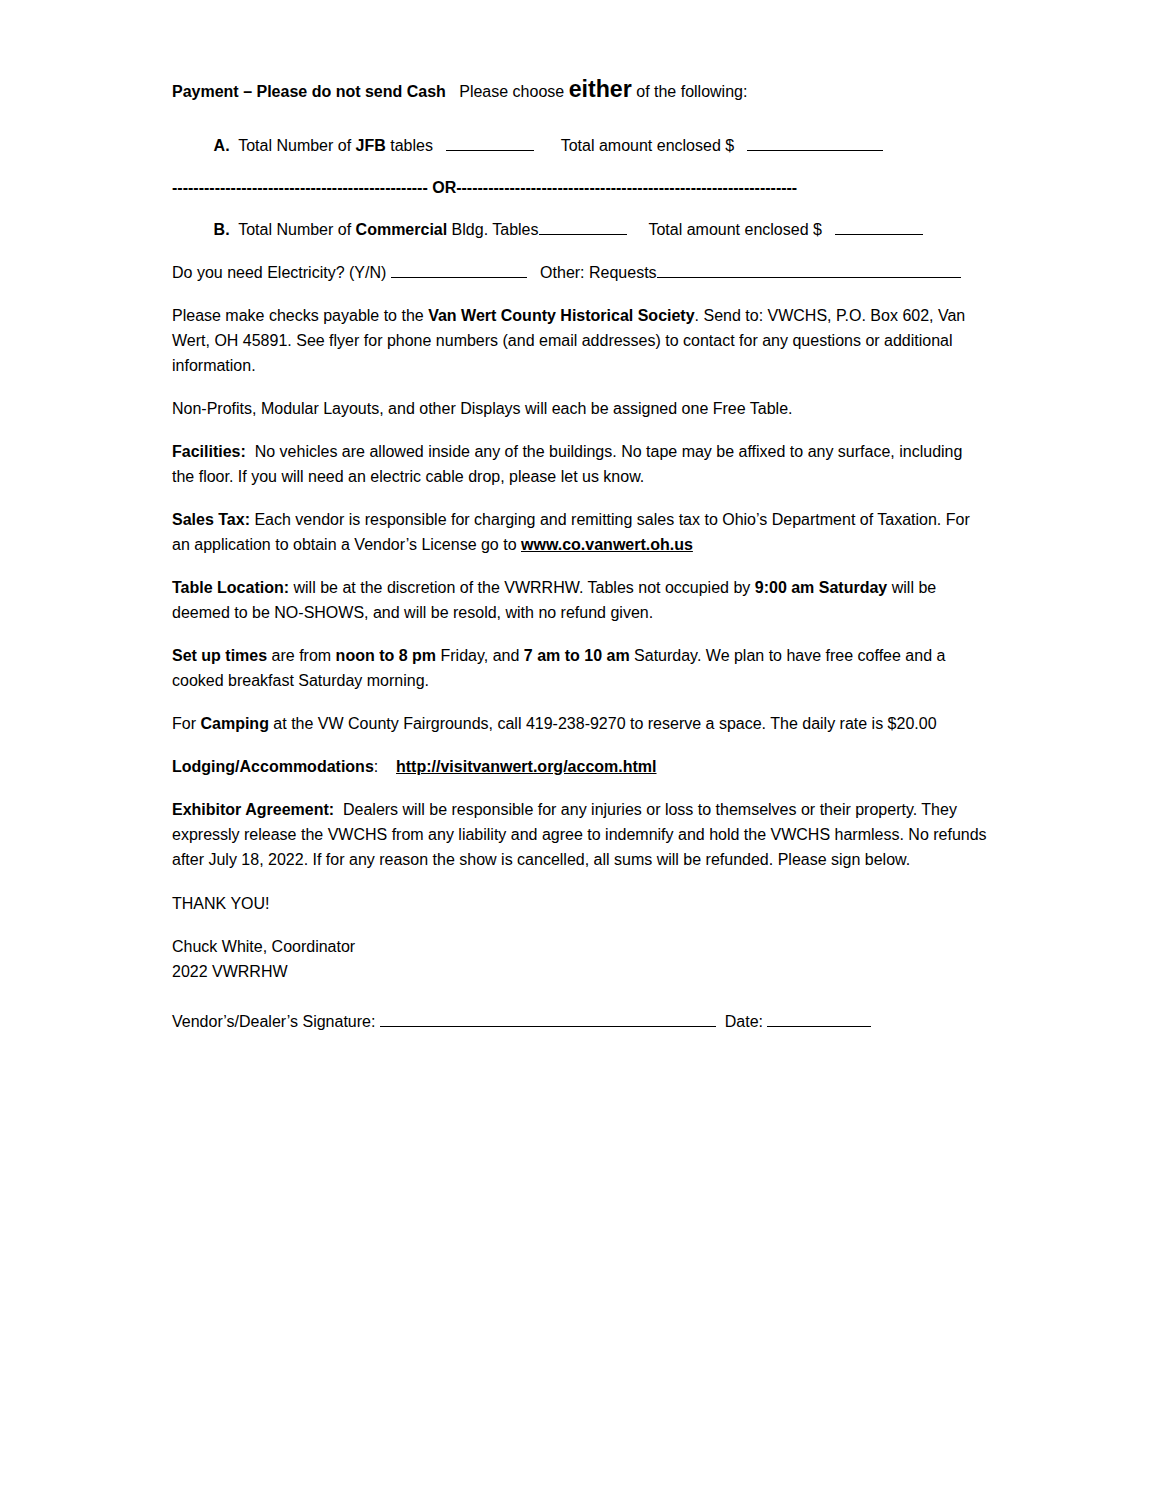Payment – Please do not send Cash Please choose either of the following:
A. Total Number of JFB tables Total amount enclosed $
------------------------------------------------ OR----------------------------------------------------------------
B. Total Number of Commercial Bldg. Tables Total amount enclosed $
Do you need Electricity? (Y/N) Other: Requests
Please make checks payable to the Van Wert County Historical Society. Send to: VWCHS, P.O. Box 602, Van Wert, OH 45891. See flyer for phone numbers (and email addresses) to contact for any questions or additional information.
Non-Profits, Modular Layouts, and other Displays will each be assigned one Free Table.
Facilities: No vehicles are allowed inside any of the buildings. No tape may be affixed to any surface, including the floor. If you will need an electric cable drop, please let us know.
Sales Tax: Each vendor is responsible for charging and remitting sales tax to Ohio’s Department of Taxation. For an application to obtain a Vendor’s License go to www.co.vanwert.oh.us
Table Location: will be at the discretion of the VWRRHW. Tables not occupied by 9:00 am Saturday will be deemed to be NO-SHOWS, and will be resold, with no refund given.
Set up times are from noon to 8 pm Friday, and 7 am to 10 am Saturday. We plan to have free coffee and a cooked breakfast Saturday morning.
For Camping at the VW County Fairgrounds, call 419-238-9270 to reserve a space. The daily rate is $20.00
Lodging/Accommodations: http://visitvanwert.org/accom.html
Exhibitor Agreement: Dealers will be responsible for any injuries or loss to themselves or their property. They expressly release the VWCHS from any liability and agree to indemnify and hold the VWCHS harmless. No refunds after July 18, 2022. If for any reason the show is cancelled, all sums will be refunded. Please sign below.
THANK YOU!
Chuck White, Coordinator
2022 VWRRHW
Vendor’s/Dealer’s Signature: Date: